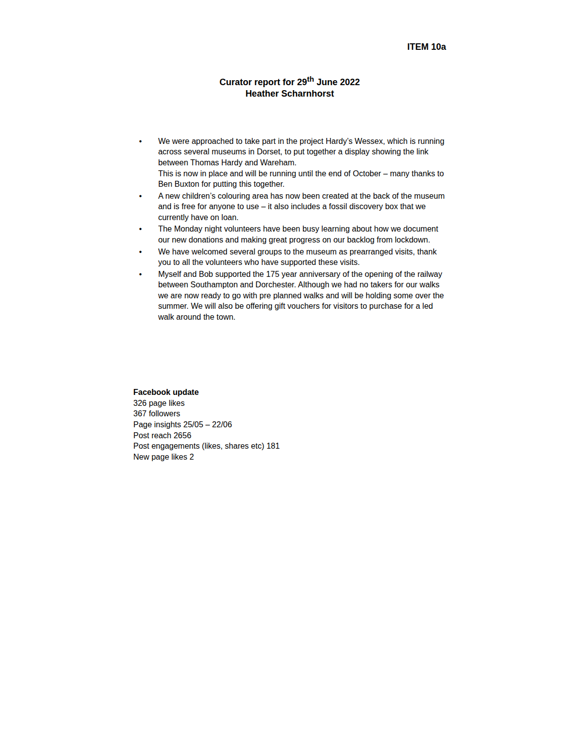ITEM 10a
Curator report for 29th June 2022
Heather Scharnhorst
We were approached to take part in the project Hardy’s Wessex, which is running across several museums in Dorset, to put together a display showing the link between Thomas Hardy and Wareham.
This is now in place and will be running until the end of October – many thanks to Ben Buxton for putting this together.
A new children’s colouring area has now been created at the back of the museum and is free for anyone to use – it also includes a fossil discovery box that we currently have on loan.
The Monday night volunteers have been busy learning about how we document our new donations and making great progress on our backlog from lockdown.
We have welcomed several groups to the museum as prearranged visits, thank you to all the volunteers who have supported these visits.
Myself and Bob supported the 175 year anniversary of the opening of the railway between Southampton and Dorchester. Although we had no takers for our walks we are now ready to go with pre planned walks and will be holding some over the summer. We will also be offering gift vouchers for visitors to purchase for a led walk around the town.
Facebook update
326 page likes
367 followers
Page insights 25/05 – 22/06
Post reach 2656
Post engagements (likes, shares etc) 181
New page likes 2